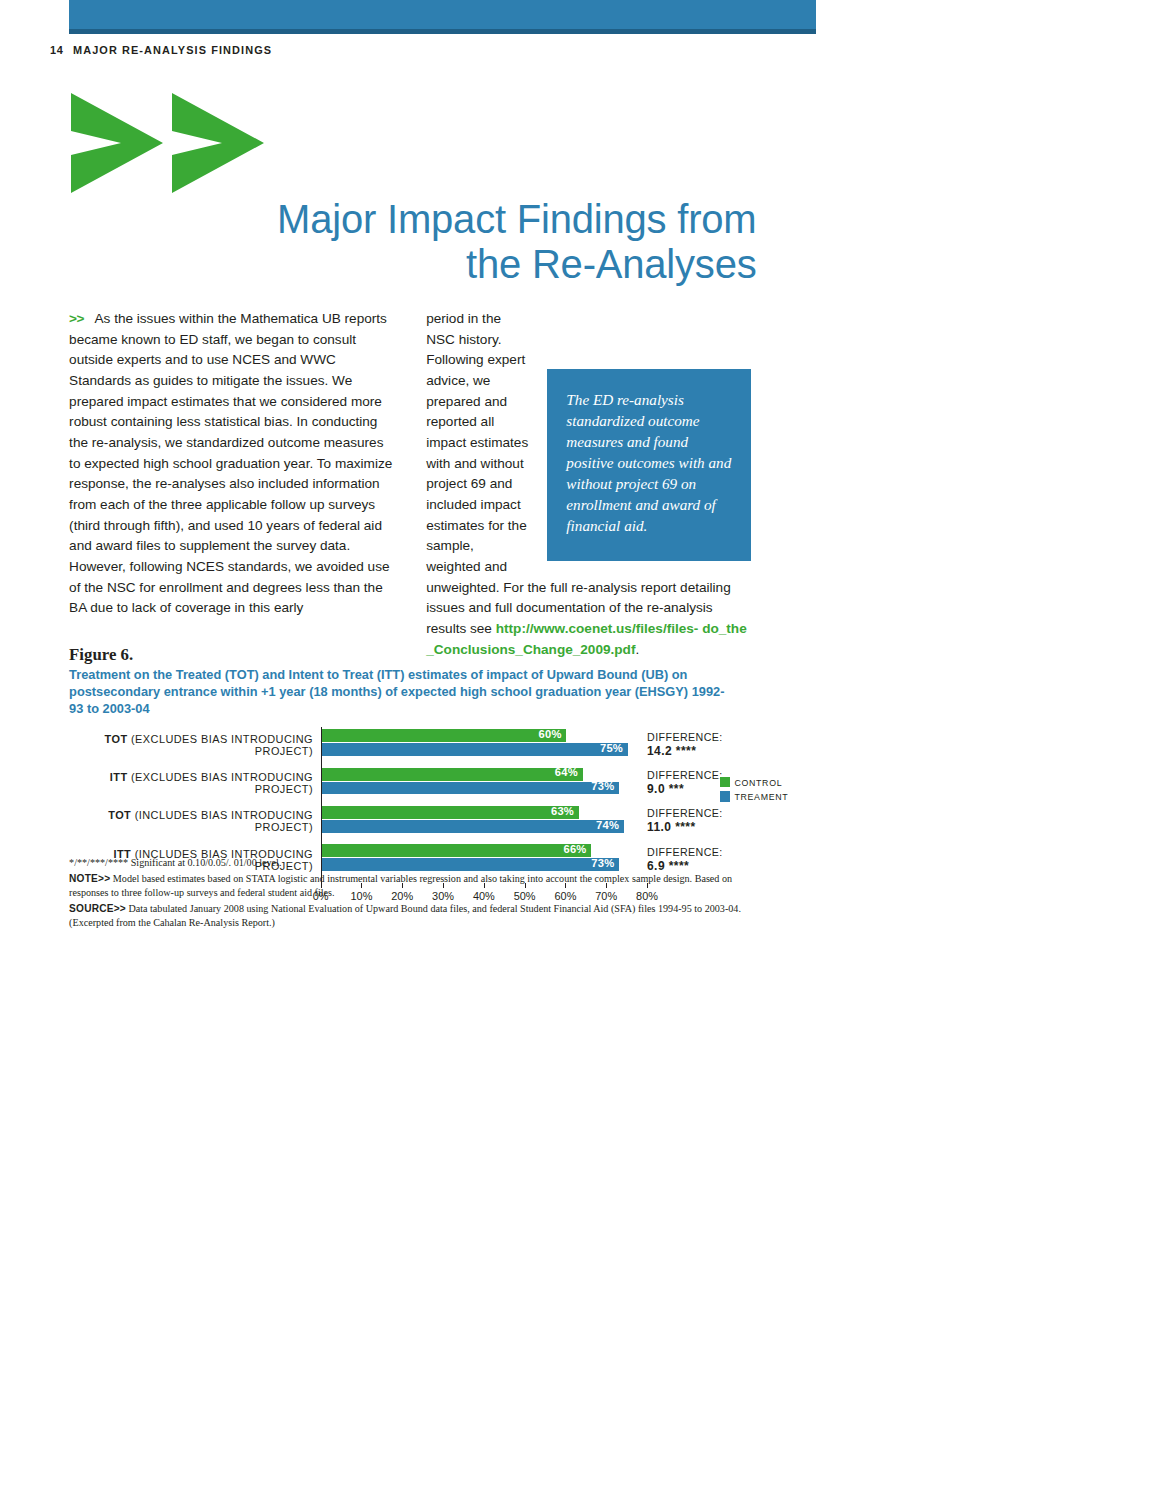14 MAJOR RE-ANALYSIS FINDINGS
Major Impact Findings from
the Re-Analyses
>> As the issues within the Mathematica UB reports became known to ED staff, we began to consult outside experts and to use NCES and WWC Standards as guides to mitigate the issues. We prepared impact estimates that we considered more robust containing less statistical bias. In conducting the re-analysis, we standardized outcome measures to expected high school graduation year. To maximize response, the re-analyses also included information from each of the three applicable follow up surveys (third through fifth), and used 10 years of federal aid and award files to supplement the survey data. However, following NCES standards, we avoided use of the NSC for enrollment and degrees less than the BA due to lack of coverage in this early
The ED re-analysis standardized outcome measures and found positive outcomes with and without project 69 on enrollment and award of financial aid.
period in the NSC history. Following expert advice, we prepared and reported all impact estimates with and without project 69 and included impact estimates for the sample, weighted and unweighted. For the full re-analysis report detailing issues and full documentation of the re-analysis results see http://www.coenet.us/files/files- do_the_Conclusions_Change_2009.pdf.
Figure 6.
Treatment on the Treated (TOT) and Intent to Treat (ITT) estimates of impact of Upward Bound (UB) on postsecondary entrance within +1 year (18 months) of expected high school graduation year (EHSGY) 1992-93 to 2003-04
TOT (EXCLUDES BIAS INTRODUCING PROJECT)
60%
75%
DIFFERENCE:
14.2 ****
ITT (EXCLUDES BIAS INTRODUCING PROJECT)
64%
73%
DIFFERENCE:
9.0 ***
TOT (INCLUDES BIAS INTRODUCING PROJECT)
63%
74%
DIFFERENCE:
11.0 ****
ITT (INCLUDES BIAS INTRODUCING PROJECT)
66%
73%
DIFFERENCE:
6.9 ****
CONTROL
TREAMENT
0%
10%
20%
30%
40%
50%
60%
70%
80%
*/**/***/**** Significant at 0.10/0.05/. 01/00 level.
NOTE>> Model based estimates based on STATA logistic and instrumental variables regression and also taking into account the complex sample design. Based on responses to three follow-up surveys and federal student aid files.
SOURCE>> Data tabulated January 2008 using National Evaluation of Upward Bound data files, and federal Student Financial Aid (SFA) files 1994-95 to 2003-04. (Excerpted from the Cahalan Re-Analysis Report.)